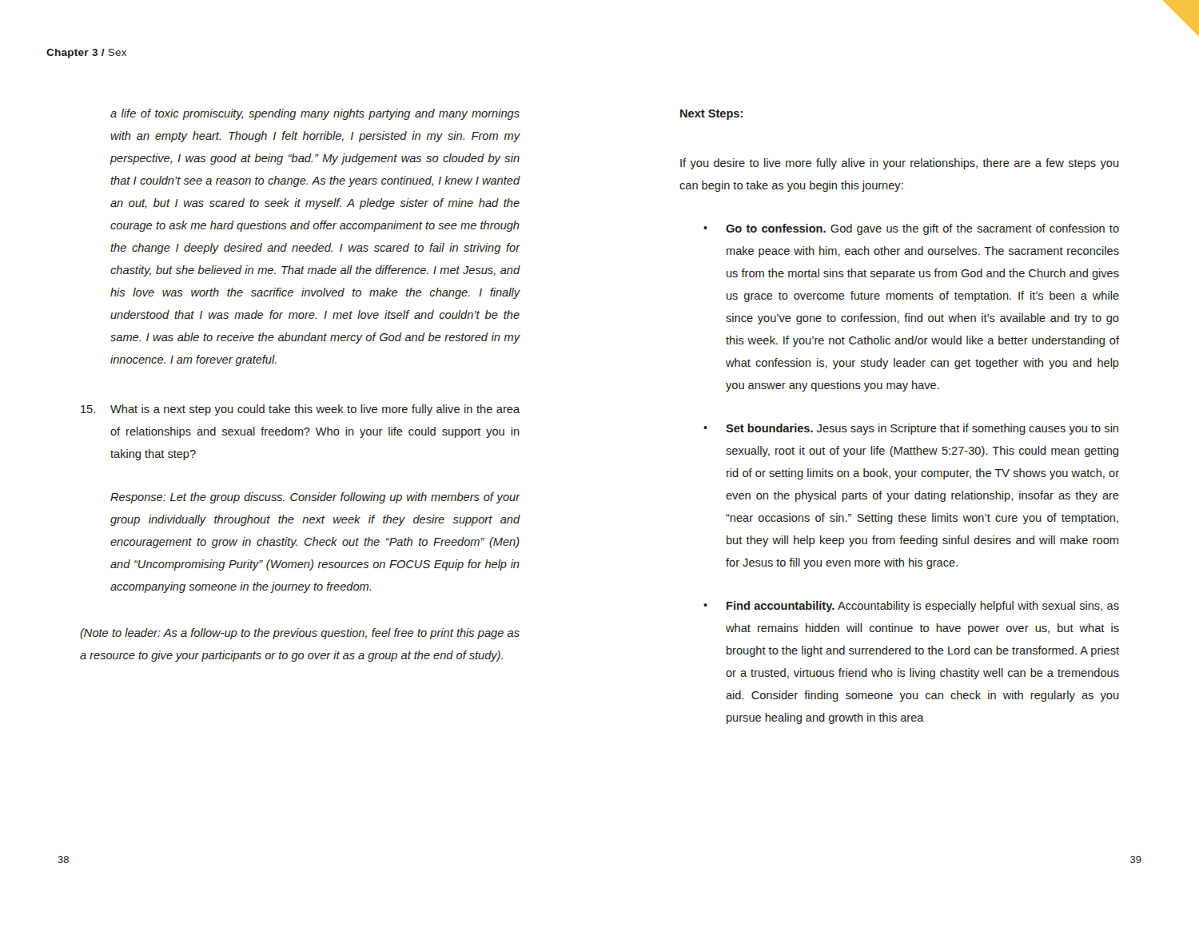Chapter 3/Sex
a life of toxic promiscuity, spending many nights partying and many mornings with an empty heart. Though I felt horrible, I persisted in my sin. From my perspective, I was good at being “bad.” My judgement was so clouded by sin that I couldn’t see a reason to change. As the years continued, I knew I wanted an out, but I was scared to seek it myself. A pledge sister of mine had the courage to ask me hard questions and offer accompaniment to see me through the change I deeply desired and needed. I was scared to fail in striving for chastity, but she believed in me. That made all the difference. I met Jesus, and his love was worth the sacrifice involved to make the change. I finally understood that I was made for more. I met love itself and couldn’t be the same. I was able to receive the abundant mercy of God and be restored in my innocence. I am forever grateful.
15.
What is a next step you could take this week to live more fully alive in the area of relationships and sexual freedom? Who in your life could support you in taking that step?
Response: Let the group discuss. Consider following up with members of your group individually throughout the next week if they desire support and encouragement to grow in chastity. Check out the “Path to Freedom” (Men) and “Uncompromising Purity” (Women) resources on FOCUS Equip for help in accompanying someone in the journey to freedom.
(Note to leader: As a follow-up to the previous question, feel free to print this page as a resource to give your participants or to go over it as a group at the end of study).
Next Steps:
If you desire to live more fully alive in your relationships, there are a few steps you can begin to take as you begin this journey:
Go to confession. God gave us the gift of the sacrament of confession to make peace with him, each other and ourselves. The sacrament reconciles us from the mortal sins that separate us from God and the Church and gives us grace to overcome future moments of temptation. If it’s been a while since you’ve gone to confession, find out when it’s available and try to go this week. If you’re not Catholic and/or would like a better understanding of what confession is, your study leader can get together with you and help you answer any questions you may have.
Set boundaries. Jesus says in Scripture that if something causes you to sin sexually, root it out of your life (Matthew 5:27-30). This could mean getting rid of or setting limits on a book, your computer, the TV shows you watch, or even on the physical parts of your dating relationship, insofar as they are “near occasions of sin.” Setting these limits won’t cure you of temptation, but they will help keep you from feeding sinful desires and will make room for Jesus to fill you even more with his grace.
Find accountability. Accountability is especially helpful with sexual sins, as what remains hidden will continue to have power over us, but what is brought to the light and surrendered to the Lord can be transformed. A priest or a trusted, virtuous friend who is living chastity well can be a tremendous aid. Consider finding someone you can check in with regularly as you pursue healing and growth in this area
38
39